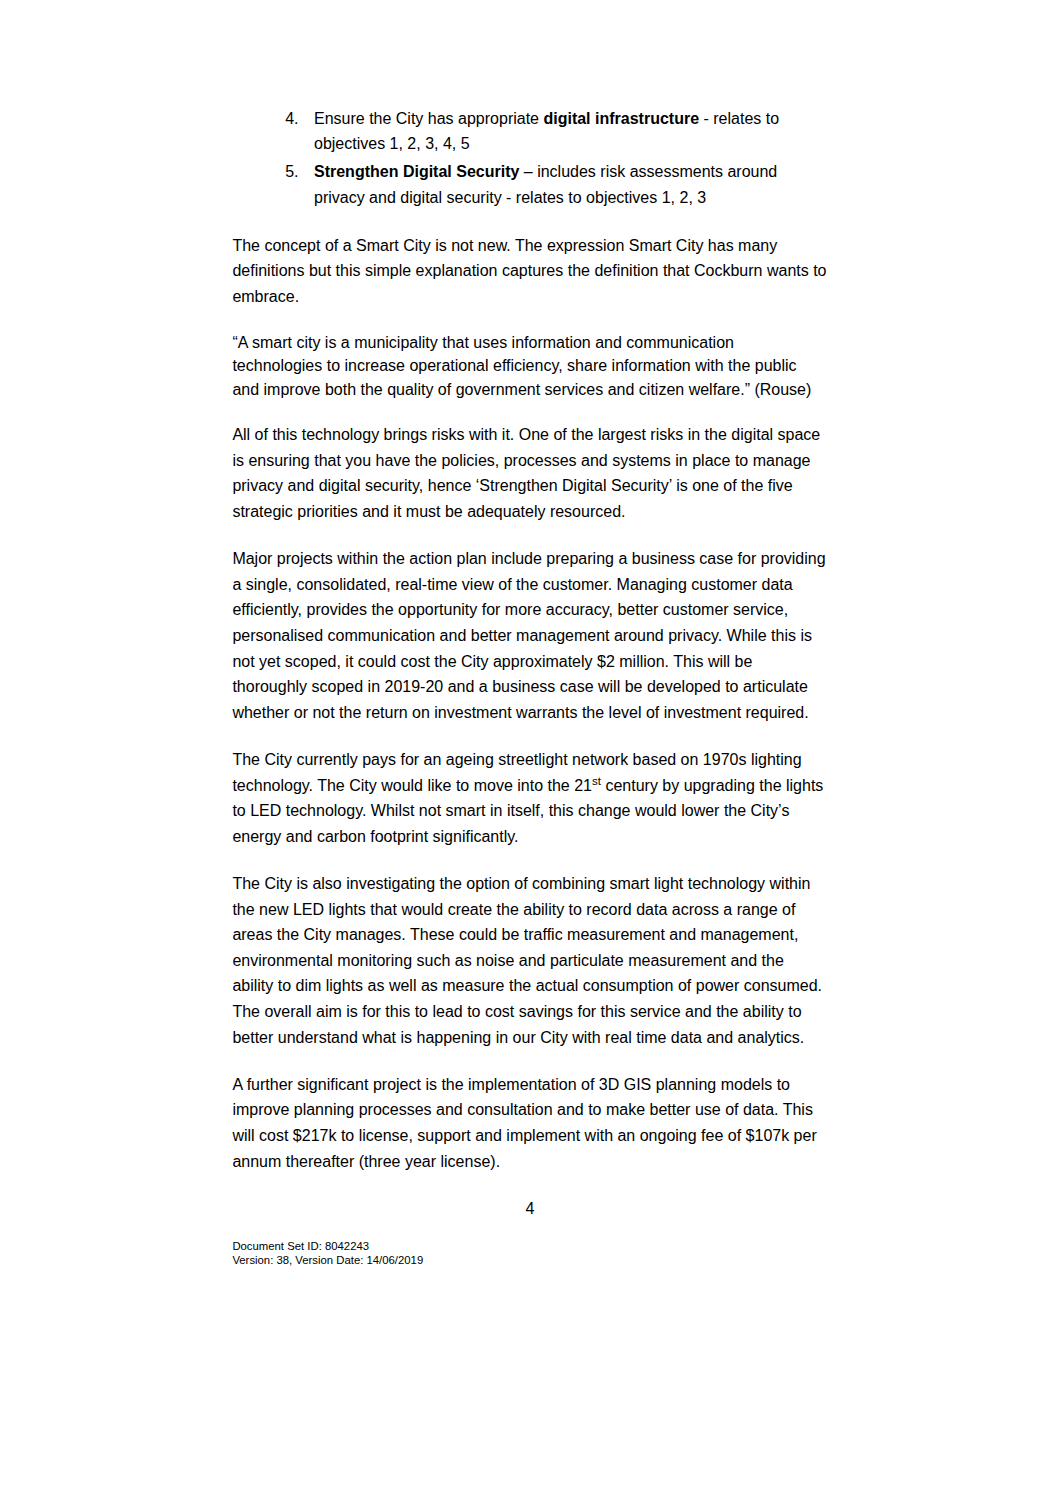4. Ensure the City has appropriate digital infrastructure - relates to objectives 1, 2, 3, 4, 5
5. Strengthen Digital Security – includes risk assessments around privacy and digital security - relates to objectives 1, 2, 3
The concept of a Smart City is not new. The expression Smart City has many definitions but this simple explanation captures the definition that Cockburn wants to embrace.
“A smart city is a municipality that uses information and communication technologies to increase operational efficiency, share information with the public and improve both the quality of government services and citizen welfare.” (Rouse)
All of this technology brings risks with it. One of the largest risks in the digital space is ensuring that you have the policies, processes and systems in place to manage privacy and digital security, hence ‘Strengthen Digital Security’ is one of the five strategic priorities and it must be adequately resourced.
Major projects within the action plan include preparing a business case for providing a single, consolidated, real-time view of the customer. Managing customer data efficiently, provides the opportunity for more accuracy, better customer service, personalised communication and better management around privacy. While this is not yet scoped, it could cost the City approximately $2 million. This will be thoroughly scoped in 2019-20 and a business case will be developed to articulate whether or not the return on investment warrants the level of investment required.
The City currently pays for an ageing streetlight network based on 1970s lighting technology. The City would like to move into the 21st century by upgrading the lights to LED technology. Whilst not smart in itself, this change would lower the City’s energy and carbon footprint significantly.
The City is also investigating the option of combining smart light technology within the new LED lights that would create the ability to record data across a range of areas the City manages. These could be traffic measurement and management, environmental monitoring such as noise and particulate measurement and the ability to dim lights as well as measure the actual consumption of power consumed. The overall aim is for this to lead to cost savings for this service and the ability to better understand what is happening in our City with real time data and analytics.
A further significant project is the implementation of 3D GIS planning models to improve planning processes and consultation and to make better use of data. This will cost $217k to license, support and implement with an ongoing fee of $107k per annum thereafter (three year license).
4
Document Set ID: 8042243
Version: 38, Version Date: 14/06/2019